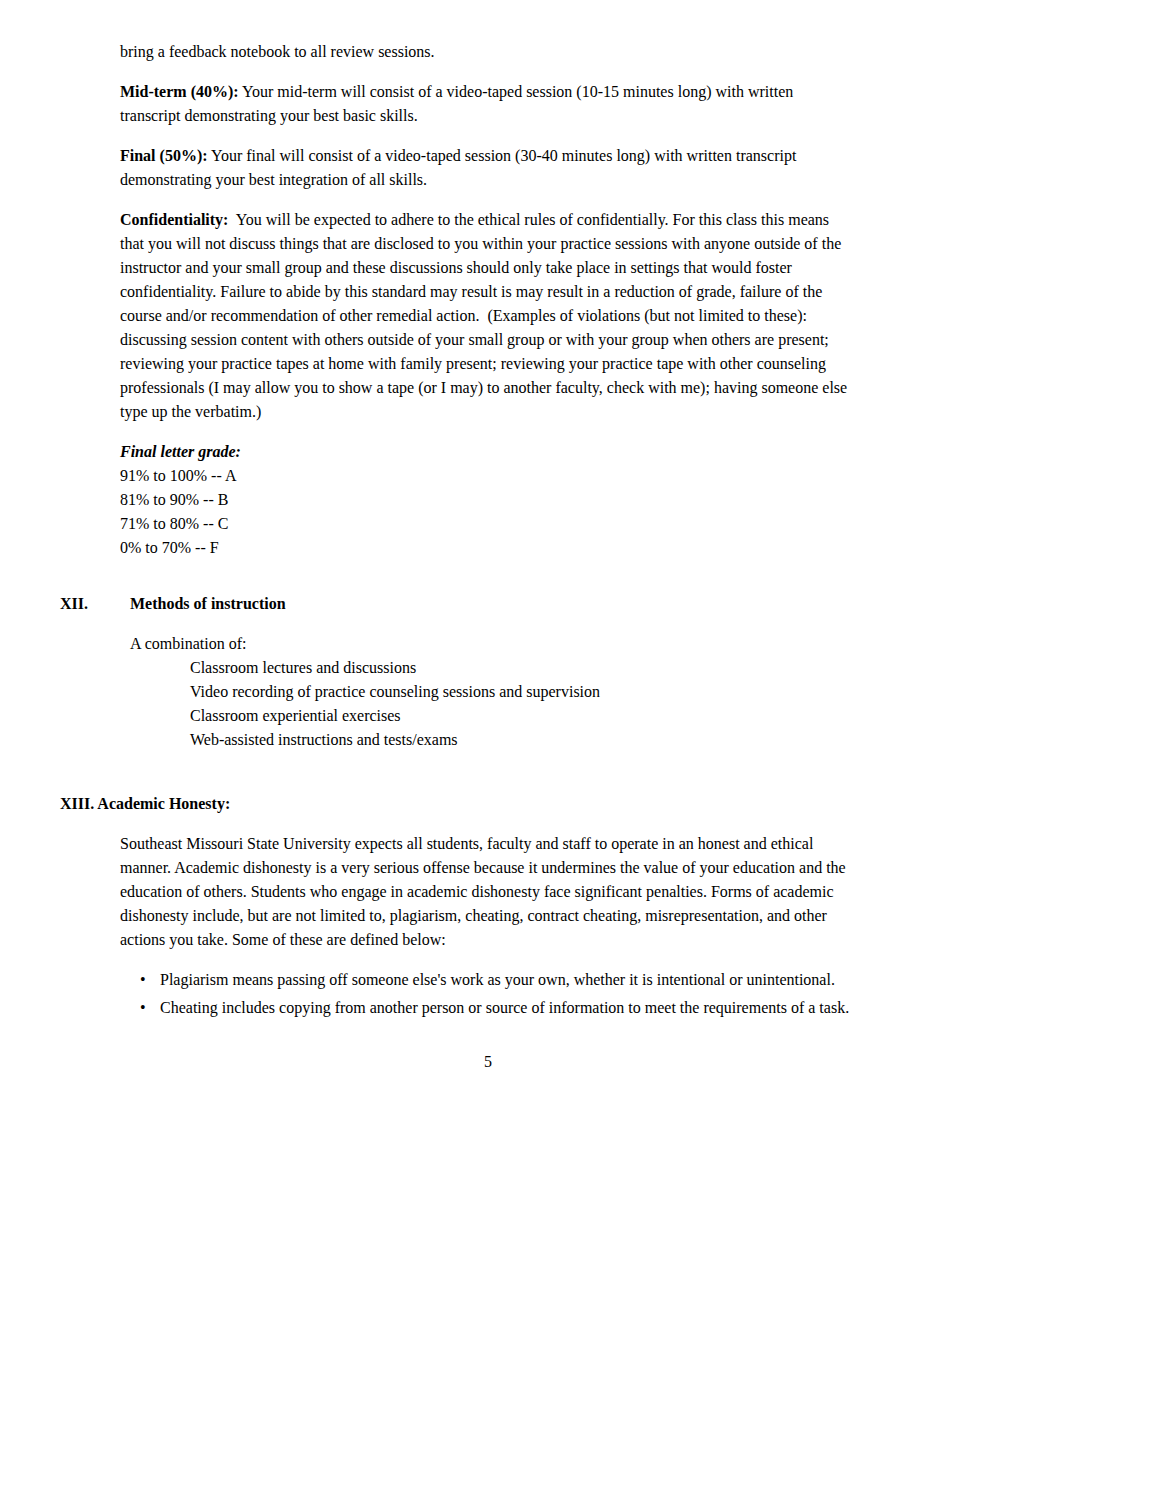bring a feedback notebook to all review sessions.
Mid-term (40%): Your mid-term will consist of a video-taped session (10-15 minutes long) with written transcript demonstrating your best basic skills.
Final (50%): Your final will consist of a video-taped session (30-40 minutes long) with written transcript demonstrating your best integration of all skills.
Confidentiality: You will be expected to adhere to the ethical rules of confidentially. For this class this means that you will not discuss things that are disclosed to you within your practice sessions with anyone outside of the instructor and your small group and these discussions should only take place in settings that would foster confidentiality. Failure to abide by this standard may result is may result in a reduction of grade, failure of the course and/or recommendation of other remedial action. (Examples of violations (but not limited to these): discussing session content with others outside of your small group or with your group when others are present; reviewing your practice tapes at home with family present; reviewing your practice tape with other counseling professionals (I may allow you to show a tape (or I may) to another faculty, check with me); having someone else type up the verbatim.)
Final letter grade:
91% to 100% -- A
81% to 90% -- B
71% to 80% -- C
0% to 70% -- F
XII. Methods of instruction
A combination of:
Classroom lectures and discussions
Video recording of practice counseling sessions and supervision
Classroom experiential exercises
Web-assisted instructions and tests/exams
XIII. Academic Honesty:
Southeast Missouri State University expects all students, faculty and staff to operate in an honest and ethical manner. Academic dishonesty is a very serious offense because it undermines the value of your education and the education of others. Students who engage in academic dishonesty face significant penalties. Forms of academic dishonesty include, but are not limited to, plagiarism, cheating, contract cheating, misrepresentation, and other actions you take. Some of these are defined below:
Plagiarism means passing off someone else's work as your own, whether it is intentional or unintentional.
Cheating includes copying from another person or source of information to meet the requirements of a task.
5